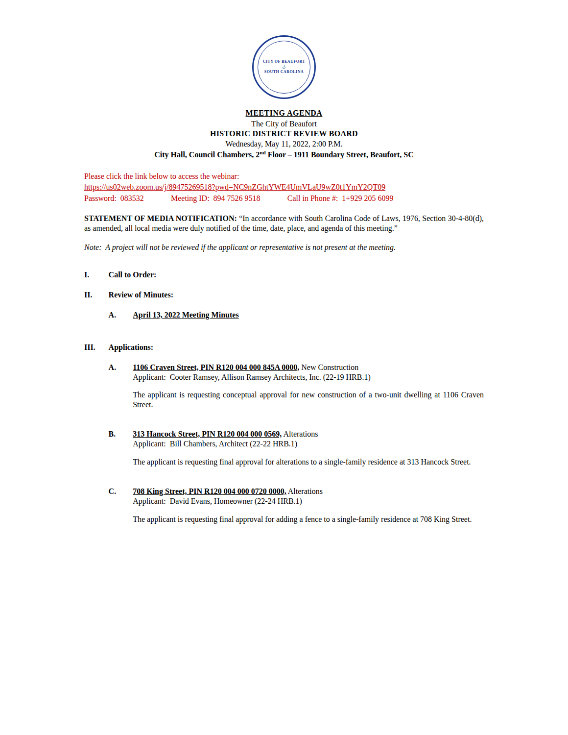CITY OF BEAUFORT
⚓
SOUTH CAROLINA
MEETING AGENDA
The City of Beaufort
HISTORIC DISTRICT REVIEW BOARD
Wednesday, May 11, 2022, 2:00 P.M.
City Hall, Council Chambers, 2nd Floor – 1911 Boundary Street, Beaufort, SC
Please click the link below to access the webinar:
https://us02web.zoom.us/j/89475269518?pwd=NC9nZGhtYWE4UmVLaU9wZ0t1YmY2QT09 Password: 083532 Meeting ID: 894 7526 9518 Call in Phone #: 1+929 205 6099
STATEMENT OF MEDIA NOTIFICATION: “In accordance with South Carolina Code of Laws, 1976, Section 30-4-80(d), as amended, all local media were duly notified of the time, date, place, and agenda of this meeting.”
Note: A project will not be reviewed if the applicant or representative is not present at the meeting.
I.
Call to Order:
II.
Review of Minutes:
A.
April 13, 2022 Meeting Minutes
III.
Applications:
A.
1106 Craven Street, PIN R120 004 000 845A 0000, New Construction
Applicant: Cooter Ramsey, Allison Ramsey Architects, Inc. (22-19 HRB.1)
The applicant is requesting conceptual approval for new construction of a two-unit dwelling at 1106 Craven Street.
B.
313 Hancock Street, PIN R120 004 000 0569, Alterations
Applicant: Bill Chambers, Architect (22-22 HRB.1)
The applicant is requesting final approval for alterations to a single-family residence at 313 Hancock Street.
C.
708 King Street, PIN R120 004 000 0720 0000, Alterations
Applicant: David Evans, Homeowner (22-24 HRB.1)
The applicant is requesting final approval for adding a fence to a single-family residence at 708 King Street.